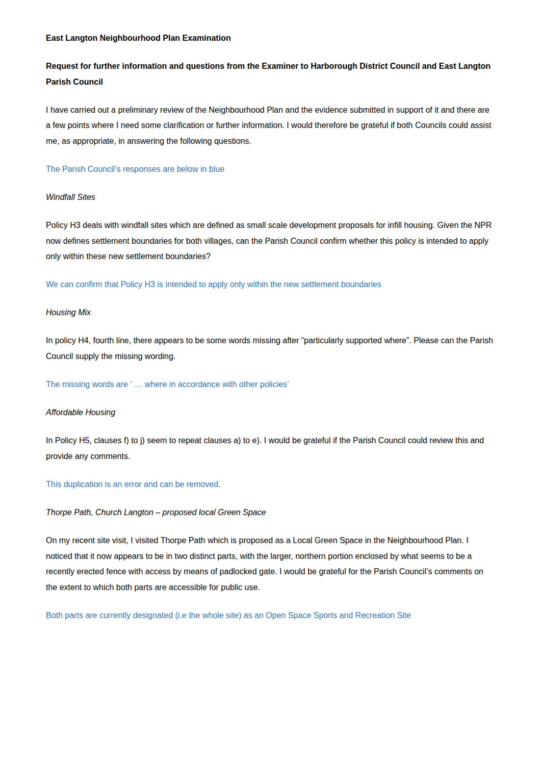East Langton Neighbourhood Plan Examination
Request for further information and questions from the Examiner to Harborough District Council and East Langton Parish Council
I have carried out a preliminary review of the Neighbourhood Plan and the evidence submitted in support of it and there are a few points where I need some clarification or further information. I would therefore be grateful if both Councils could assist me, as appropriate, in answering the following questions.
The Parish Council’s responses are below in blue
Windfall Sites
Policy H3 deals with windfall sites which are defined as small scale development proposals for infill housing. Given the NPR now defines settlement boundaries for both villages, can the Parish Council confirm whether this policy is intended to apply only within these new settlement boundaries?
We can confirm that Policy H3 is intended to apply only within the new settlement boundaries
Housing Mix
In policy H4, fourth line, there appears to be some words missing after “particularly supported where”. Please can the Parish Council supply the missing wording.
The missing words are ‘ … where in accordance with other policies’
Affordable Housing
In Policy H5, clauses f) to j) seem to repeat clauses a) to e). I would be grateful if the Parish Council could review this and provide any comments.
This duplication is an error and can be removed.
Thorpe Path, Church Langton – proposed local Green Space
On my recent site visit, I visited Thorpe Path which is proposed as a Local Green Space in the Neighbourhood Plan. I noticed that it now appears to be in two distinct parts, with the larger, northern portion enclosed by what seems to be a recently erected fence with access by means of padlocked gate. I would be grateful for the Parish Council’s comments on the extent to which both parts are accessible for public use.
Both parts are currently designated (i.e the whole site) as an Open Space Sports and Recreation Site